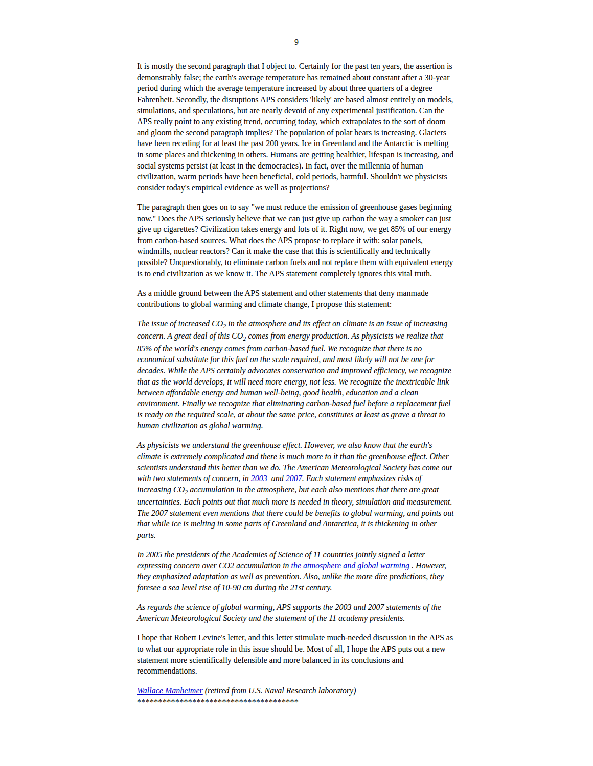9
It is mostly the second paragraph that I object to. Certainly for the past ten years, the assertion is demonstrably false; the earth's average temperature has remained about constant after a 30-year period during which the average temperature increased by about three quarters of a degree Fahrenheit. Secondly, the disruptions APS considers 'likely' are based almost entirely on models, simulations, and speculations, but are nearly devoid of any experimental justification. Can the APS really point to any existing trend, occurring today, which extrapolates to the sort of doom and gloom the second paragraph implies? The population of polar bears is increasing. Glaciers have been receding for at least the past 200 years. Ice in Greenland and the Antarctic is melting in some places and thickening in others. Humans are getting healthier, lifespan is increasing, and social systems persist (at least in the democracies). In fact, over the millennia of human civilization, warm periods have been beneficial, cold periods, harmful. Shouldn't we physicists consider today's empirical evidence as well as projections?
The paragraph then goes on to say "we must reduce the emission of greenhouse gases beginning now." Does the APS seriously believe that we can just give up carbon the way a smoker can just give up cigarettes? Civilization takes energy and lots of it. Right now, we get 85% of our energy from carbon-based sources. What does the APS propose to replace it with: solar panels, windmills, nuclear reactors? Can it make the case that this is scientifically and technically possible? Unquestionably, to eliminate carbon fuels and not replace them with equivalent energy is to end civilization as we know it. The APS statement completely ignores this vital truth.
As a middle ground between the APS statement and other statements that deny manmade contributions to global warming and climate change, I propose this statement:
The issue of increased CO2 in the atmosphere and its effect on climate is an issue of increasing concern. A great deal of this CO2 comes from energy production. As physicists we realize that 85% of the world's energy comes from carbon-based fuel. We recognize that there is no economical substitute for this fuel on the scale required, and most likely will not be one for decades. While the APS certainly advocates conservation and improved efficiency, we recognize that as the world develops, it will need more energy, not less. We recognize the inextricable link between affordable energy and human well-being, good health, education and a clean environment. Finally we recognize that eliminating carbon-based fuel before a replacement fuel is ready on the required scale, at about the same price, constitutes at least as grave a threat to human civilization as global warming.
As physicists we understand the greenhouse effect. However, we also know that the earth's climate is extremely complicated and there is much more to it than the greenhouse effect. Other scientists understand this better than we do. The American Meteorological Society has come out with two statements of concern, in 2003 and 2007. Each statement emphasizes risks of increasing CO2 accumulation in the atmosphere, but each also mentions that there are great uncertainties. Each points out that much more is needed in theory, simulation and measurement. The 2007 statement even mentions that there could be benefits to global warming, and points out that while ice is melting in some parts of Greenland and Antarctica, it is thickening in other parts.
In 2005 the presidents of the Academies of Science of 11 countries jointly signed a letter expressing concern over CO2 accumulation in the atmosphere and global warming . However, they emphasized adaptation as well as prevention. Also, unlike the more dire predictions, they foresee a sea level rise of 10-90 cm during the 21st century.
As regards the science of global warming, APS supports the 2003 and 2007 statements of the American Meteorological Society and the statement of the 11 academy presidents.
I hope that Robert Levine's letter, and this letter stimulate much-needed discussion in the APS as to what our appropriate role in this issue should be. Most of all, I hope the APS puts out a new statement more scientifically defensible and more balanced in its conclusions and recommendations.
Wallace Manheimer (retired from U.S. Naval Research laboratory)
**************************************